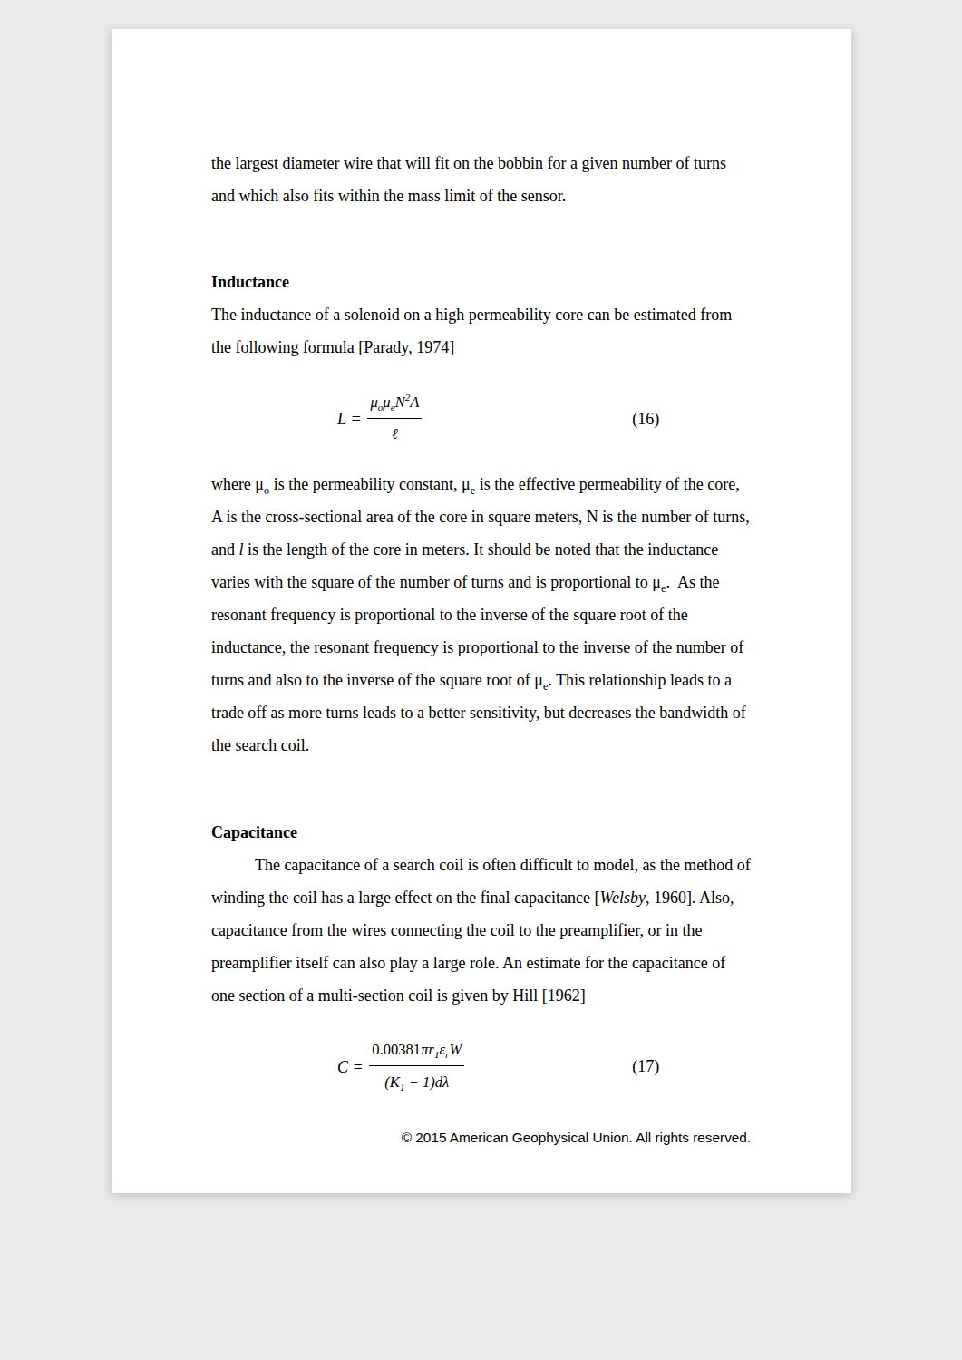the largest diameter wire that will fit on the bobbin for a given number of turns and which also fits within the mass limit of the sensor.
Inductance
The inductance of a solenoid on a high permeability core can be estimated from the following formula [Parady, 1974]
L = μoμeN2A ℓ (16)
where μo is the permeability constant, μe is the effective permeability of the core, A is the cross-sectional area of the core in square meters, N is the number of turns, and l is the length of the core in meters. It should be noted that the inductance varies with the square of the number of turns and is proportional to μe. As the resonant frequency is proportional to the inverse of the square root of the inductance, the resonant frequency is proportional to the inverse of the number of turns and also to the inverse of the square root of μe. This relationship leads to a trade off as more turns leads to a better sensitivity, but decreases the bandwidth of the search coil.
Capacitance
The capacitance of a search coil is often difficult to model, as the method of winding the coil has a large effect on the final capacitance [Welsby, 1960]. Also, capacitance from the wires connecting the coil to the preamplifier, or in the preamplifier itself can also play a large role. An estimate for the capacitance of one section of a multi-section coil is given by Hill [1962]
C = 0.00381πr1εrW(K1 − 1)dλ (17)
© 2015 American Geophysical Union. All rights reserved.